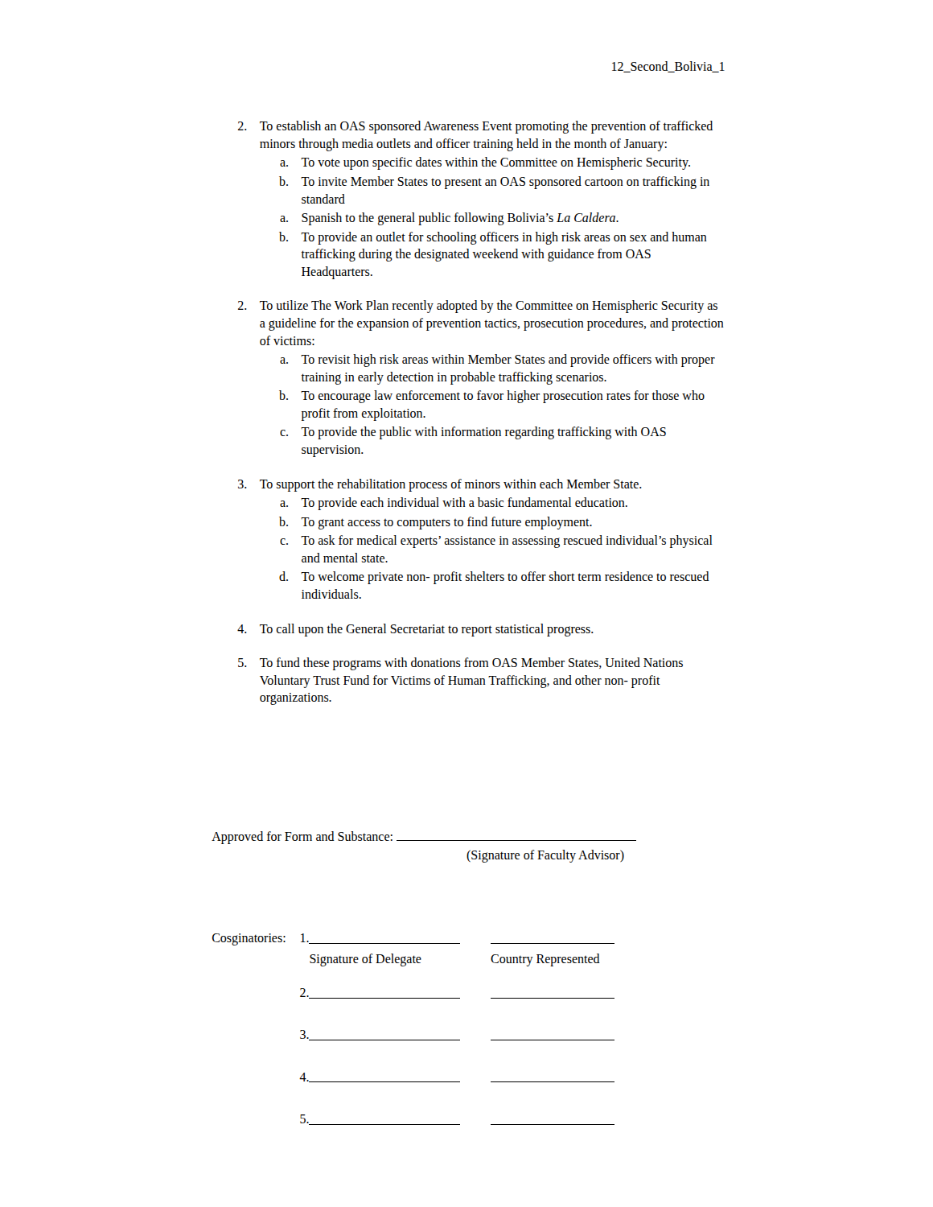12_Second_Bolivia_1
To establish an OAS sponsored Awareness Event promoting the prevention of trafficked minors through media outlets and officer training held in the month of January:
To vote upon specific dates within the Committee on Hemispheric Security.
To invite Member States to present an OAS sponsored cartoon on trafficking in standard
Spanish to the general public following Bolivia’s La Caldera.
To provide an outlet for schooling officers in high risk areas on sex and human trafficking during the designated weekend with guidance from OAS Headquarters.
To utilize The Work Plan recently adopted by the Committee on Hemispheric Security as a guideline for the expansion of prevention tactics, prosecution procedures, and protection of victims:
To revisit high risk areas within Member States and provide officers with proper training in early detection in probable trafficking scenarios.
To encourage law enforcement to favor higher prosecution rates for those who profit from exploitation.
To provide the public with information regarding trafficking with OAS supervision.
To support the rehabilitation process of minors within each Member State.
To provide each individual with a basic fundamental education.
To grant access to computers to find future employment.
To ask for medical experts’ assistance in assessing rescued individual’s physical and mental state.
To welcome private non- profit shelters to offer short term residence to rescued individuals.
To call upon the General Secretariat to report statistical progress.
To fund these programs with donations from OAS Member States, United Nations Voluntary Trust Fund for Victims of Human Trafficking, and other non- profit organizations.
Approved for Form and Substance:
(Signature of Faculty Advisor)
| Cosginatories: | 1. | | | |
| | | Signature of Delegate | | Country Represented |
| | 2. | | | |
| | 3. | | | |
| | 4. | | | |
| | 5. | | | |